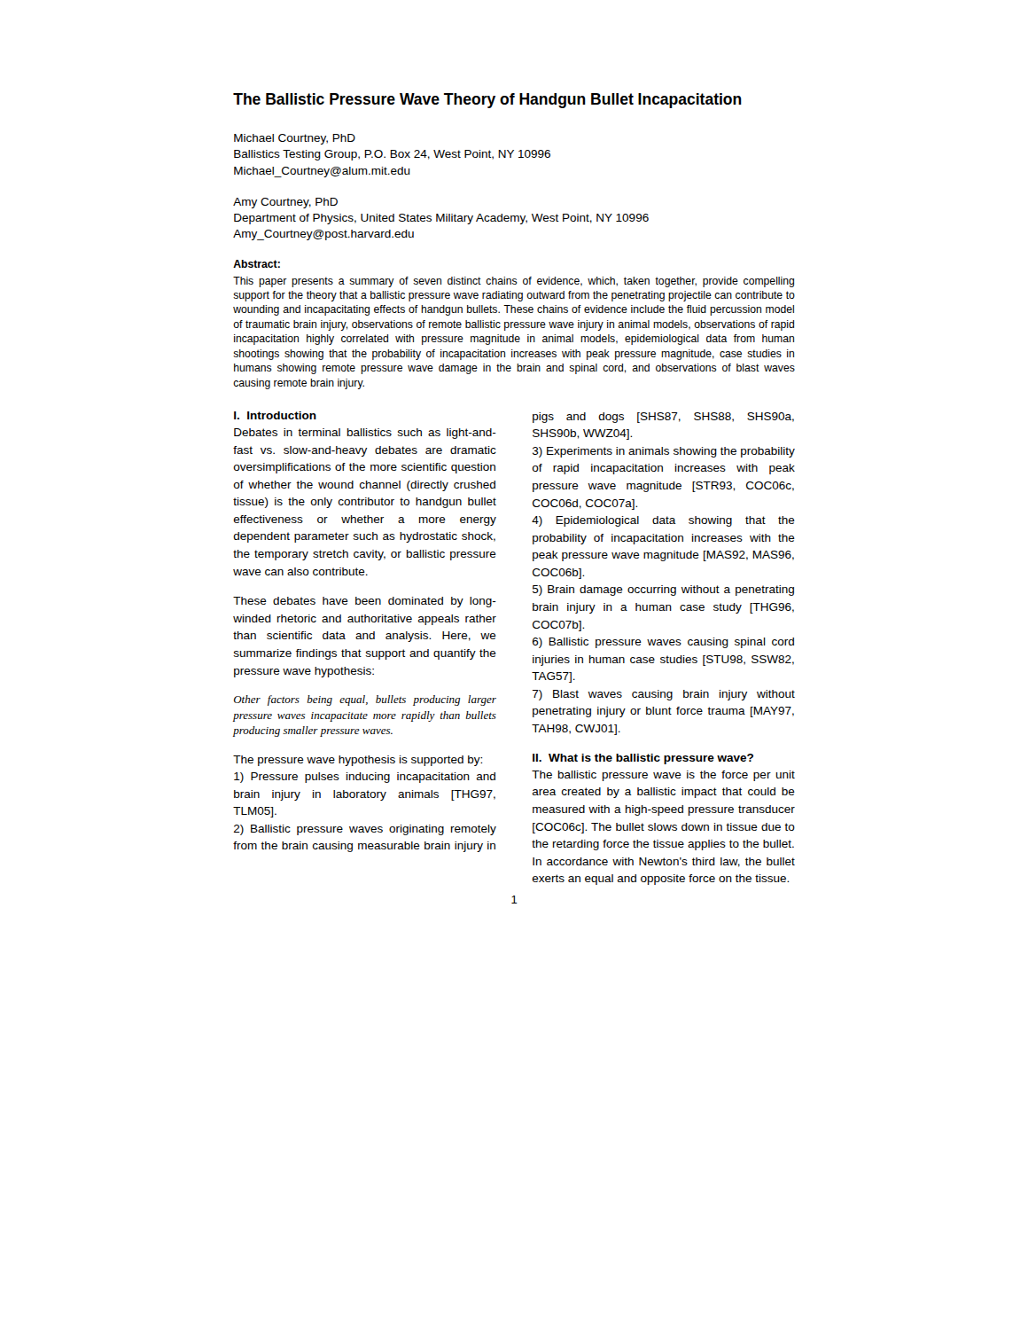The Ballistic Pressure Wave Theory of Handgun Bullet Incapacitation
Michael Courtney, PhD
Ballistics Testing Group, P.O. Box 24, West Point, NY 10996
Michael_Courtney@alum.mit.edu
Amy Courtney, PhD
Department of Physics, United States Military Academy, West Point, NY 10996
Amy_Courtney@post.harvard.edu
Abstract: This paper presents a summary of seven distinct chains of evidence, which, taken together, provide compelling support for the theory that a ballistic pressure wave radiating outward from the penetrating projectile can contribute to wounding and incapacitating effects of handgun bullets. These chains of evidence include the fluid percussion model of traumatic brain injury, observations of remote ballistic pressure wave injury in animal models, observations of rapid incapacitation highly correlated with pressure magnitude in animal models, epidemiological data from human shootings showing that the probability of incapacitation increases with peak pressure magnitude, case studies in humans showing remote pressure wave damage in the brain and spinal cord, and observations of blast waves causing remote brain injury.
I. Introduction
Debates in terminal ballistics such as light-and-fast vs. slow-and-heavy debates are dramatic oversimplifications of the more scientific question of whether the wound channel (directly crushed tissue) is the only contributor to handgun bullet effectiveness or whether a more energy dependent parameter such as hydrostatic shock, the temporary stretch cavity, or ballistic pressure wave can also contribute.
These debates have been dominated by long-winded rhetoric and authoritative appeals rather than scientific data and analysis. Here, we summarize findings that support and quantify the pressure wave hypothesis:
Other factors being equal, bullets producing larger pressure waves incapacitate more rapidly than bullets producing smaller pressure waves.
The pressure wave hypothesis is supported by:
1) Pressure pulses inducing incapacitation and brain injury in laboratory animals [THG97, TLM05].
2) Ballistic pressure waves originating remotely from the brain causing measurable brain injury in pigs and dogs [SHS87, SHS88, SHS90a, SHS90b, WWZ04].
3) Experiments in animals showing the probability of rapid incapacitation increases with peak pressure wave magnitude [STR93, COC06c, COC06d, COC07a].
4) Epidemiological data showing that the probability of incapacitation increases with the peak pressure wave magnitude [MAS92, MAS96, COC06b].
5) Brain damage occurring without a penetrating brain injury in a human case study [THG96, COC07b].
6) Ballistic pressure waves causing spinal cord injuries in human case studies [STU98, SSW82, TAG57].
7) Blast waves causing brain injury without penetrating injury or blunt force trauma [MAY97, TAH98, CWJ01].
II. What is the ballistic pressure wave?
The ballistic pressure wave is the force per unit area created by a ballistic impact that could be measured with a high-speed pressure transducer [COC06c]. The bullet slows down in tissue due to the retarding force the tissue applies to the bullet. In accordance with Newton's third law, the bullet exerts an equal and opposite force on the tissue.
1